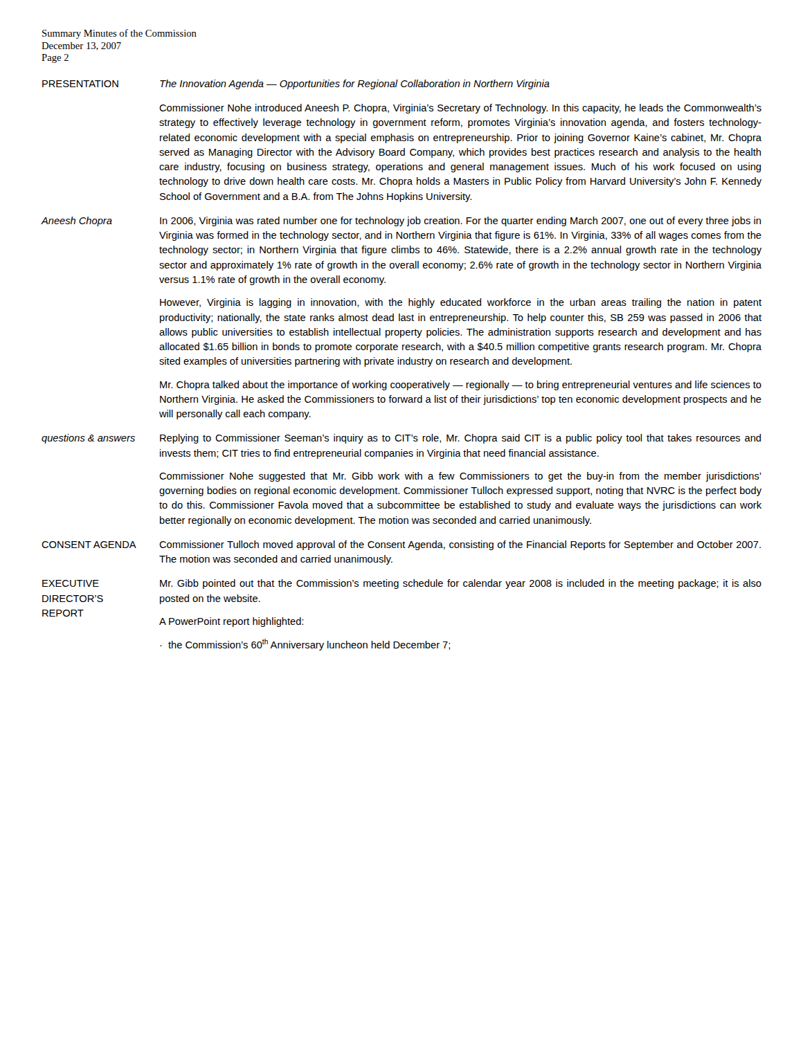Summary Minutes of the Commission
December 13, 2007
Page 2
| PRESENTATION | The Innovation Agenda — Opportunities for Regional Collaboration in Northern Virginia |
| | Commissioner Nohe introduced Aneesh P. Chopra, Virginia’s Secretary of Technology. In this capacity, he leads the Commonwealth’s strategy to effectively leverage technology in government reform, promotes Virginia’s innovation agenda, and fosters technology-related economic development with a special emphasis on entrepreneurship. Prior to joining Governor Kaine’s cabinet, Mr. Chopra served as Managing Director with the Advisory Board Company, which provides best practices research and analysis to the health care industry, focusing on business strategy, operations and general management issues. Much of his work focused on using technology to drive down health care costs. Mr. Chopra holds a Masters in Public Policy from Harvard University’s John F. Kennedy School of Government and a B.A. from The Johns Hopkins University. |
| Aneesh Chopra | In 2006, Virginia was rated number one for technology job creation. For the quarter ending March 2007, one out of every three jobs in Virginia was formed in the technology sector, and in Northern Virginia that figure is 61%. In Virginia, 33% of all wages comes from the technology sector; in Northern Virginia that figure climbs to 46%. Statewide, there is a 2.2% annual growth rate in the technology sector and approximately 1% rate of growth in the overall economy; 2.6% rate of growth in the technology sector in Northern Virginia versus 1.1% rate of growth in the overall economy. However, Virginia is lagging in innovation, with the highly educated workforce in the urban areas trailing the nation in patent productivity; nationally, the state ranks almost dead last in entrepreneurship. To help counter this, SB 259 was passed in 2006 that allows public universities to establish intellectual property policies. The administration supports research and development and has allocated $1.65 billion in bonds to promote corporate research, with a $40.5 million competitive grants research program. Mr. Chopra sited examples of universities partnering with private industry on research and development. Mr. Chopra talked about the importance of working cooperatively — regionally — to bring entrepreneurial ventures and life sciences to Northern Virginia. He asked the Commissioners to forward a list of their jurisdictions’ top ten economic development prospects and he will personally call each company. |
| questions & answers | Replying to Commissioner Seeman’s inquiry as to CIT’s role, Mr. Chopra said CIT is a public policy tool that takes resources and invests them; CIT tries to find entrepreneurial companies in Virginia that need financial assistance. Commissioner Nohe suggested that Mr. Gibb work with a few Commissioners to get the buy-in from the member jurisdictions’ governing bodies on regional economic development. Commissioner Tulloch expressed support, noting that NVRC is the perfect body to do this. Commissioner Favola moved that a subcommittee be established to study and evaluate ways the jurisdictions can work better regionally on economic development. The motion was seconded and carried unanimously. |
| CONSENT AGENDA | Commissioner Tulloch moved approval of the Consent Agenda, consisting of the Financial Reports for September and October 2007. The motion was seconded and carried unanimously. |
| EXECUTIVE DIRECTOR’S REPORT | Mr. Gibb pointed out that the Commission’s meeting schedule for calendar year 2008 is included in the meeting package; it is also posted on the website. A PowerPoint report highlighted: the Commission’s 60 th Anniversary luncheon held December 7; |